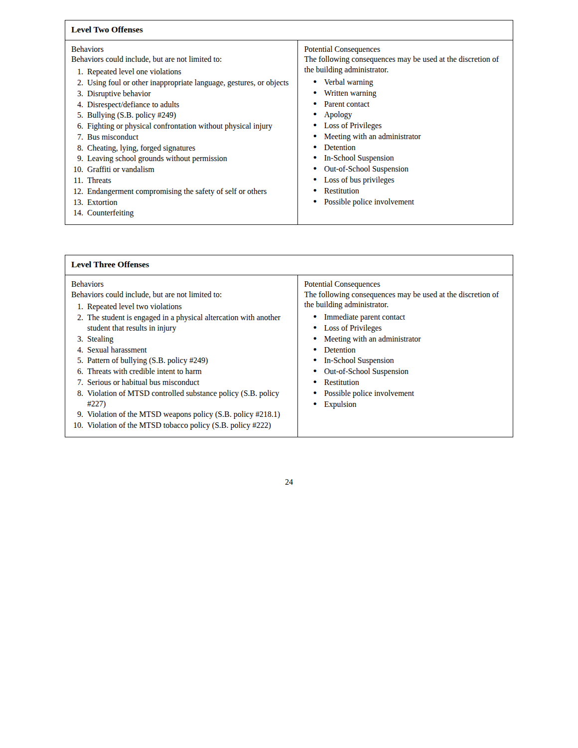| Level Two Offenses |
| --- |
| Behaviors Behaviors could include, but are not limited to: Repeated level one violations Using foul or other inappropriate language, gestures, or objects Disruptive behavior Disrespect/defiance to adults Bullying (S.B. policy #249) Fighting or physical confrontation without physical injury Bus misconduct Cheating, lying, forged signatures Leaving school grounds without permission Graffiti or vandalism Threats Endangerment compromising the safety of self or others Extortion Counterfeiting | Potential Consequences The following consequences may be used at the discretion of the building administrator. Verbal warning Written warning Parent contact Apology Loss of Privileges Meeting with an administrator Detention In-School Suspension Out-of-School Suspension Loss of bus privileges Restitution Possible police involvement |
| Level Three Offenses |
| --- |
| Behaviors Behaviors could include, but are not limited to: Repeated level two violations The student is engaged in a physical altercation with another student that results in injury Stealing Sexual harassment Pattern of bullying (S.B. policy #249) Threats with credible intent to harm Serious or habitual bus misconduct Violation of MTSD controlled substance policy (S.B. policy #227) Violation of the MTSD weapons policy (S.B. policy #218.1) Violation of the MTSD tobacco policy (S.B. policy #222) | Potential Consequences The following consequences may be used at the discretion of the building administrator. Immediate parent contact Loss of Privileges Meeting with an administrator Detention In-School Suspension Out-of-School Suspension Restitution Possible police involvement Expulsion |
24